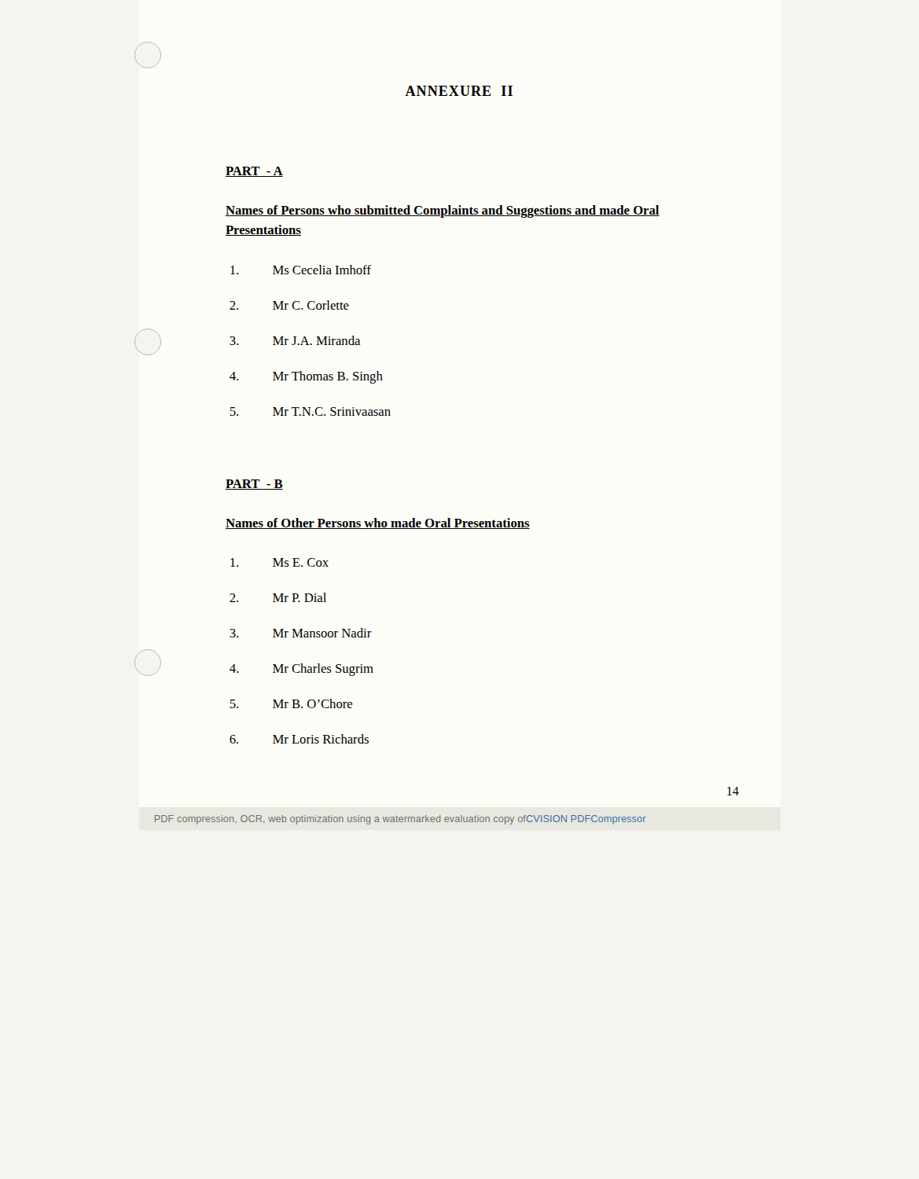ANNEXURE II
PART - A
Names of Persons who submitted Complaints and Suggestions and made Oral
Presentations
1. Ms Cecelia Imhoff
2. Mr C. Corlette
3. Mr J.A. Miranda
4. Mr Thomas B. Singh
5. Mr T.N.C. Srinivaasan
PART - B
Names of Other Persons who made Oral Presentations
1. Ms E. Cox
2. Mr P. Dial
3. Mr Mansoor Nadir
4. Mr Charles Sugrim
5. Mr B. O’Chore
6. Mr Loris Richards
14
PDF compression, OCR, web optimization using a watermarked evaluation copy of CVISION PDFCompressor